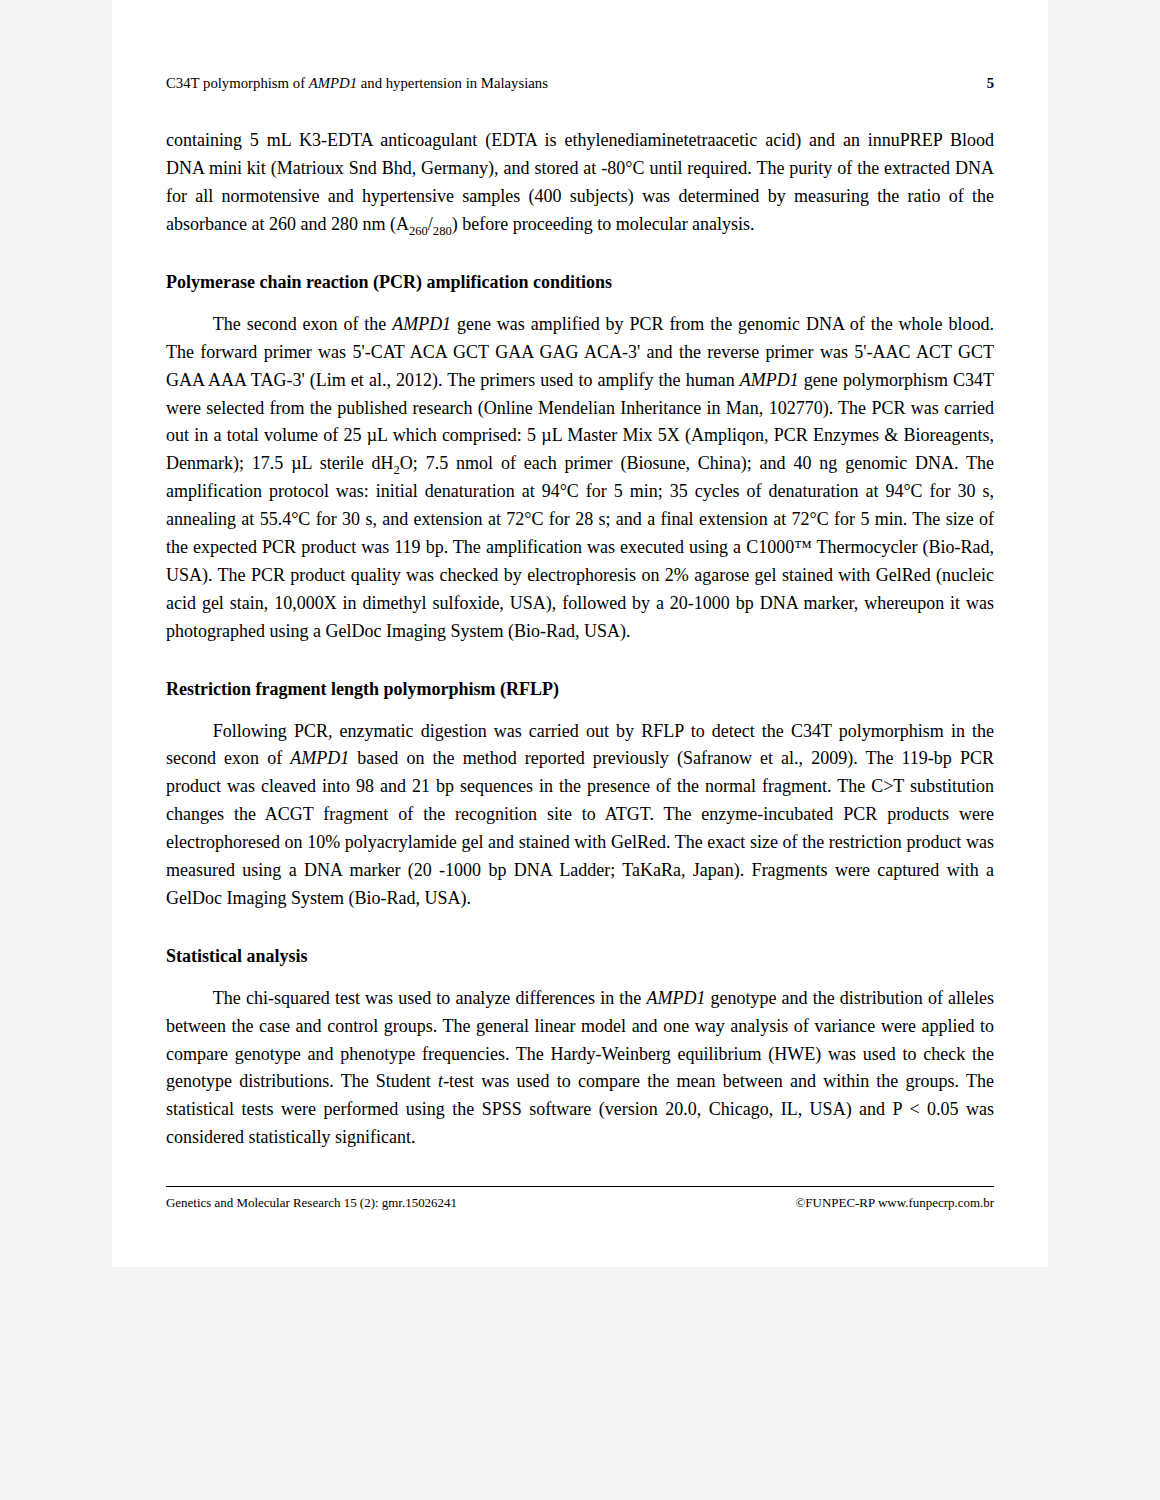C34T polymorphism of AMPD1 and hypertension in Malaysians 5
containing 5 mL K3-EDTA anticoagulant (EDTA is ethylenediaminetetraacetic acid) and an innuPREP Blood DNA mini kit (Matrioux Snd Bhd, Germany), and stored at -80°C until required. The purity of the extracted DNA for all normotensive and hypertensive samples (400 subjects) was determined by measuring the ratio of the absorbance at 260 and 280 nm (A260/280) before proceeding to molecular analysis.
Polymerase chain reaction (PCR) amplification conditions
The second exon of the AMPD1 gene was amplified by PCR from the genomic DNA of the whole blood. The forward primer was 5'-CAT ACA GCT GAA GAG ACA-3' and the reverse primer was 5'-AAC ACT GCT GAA AAA TAG-3' (Lim et al., 2012). The primers used to amplify the human AMPD1 gene polymorphism C34T were selected from the published research (Online Mendelian Inheritance in Man, 102770). The PCR was carried out in a total volume of 25 µL which comprised: 5 µL Master Mix 5X (Ampliqon, PCR Enzymes & Bioreagents, Denmark); 17.5 µL sterile dH2O; 7.5 nmol of each primer (Biosune, China); and 40 ng genomic DNA. The amplification protocol was: initial denaturation at 94°C for 5 min; 35 cycles of denaturation at 94°C for 30 s, annealing at 55.4°C for 30 s, and extension at 72°C for 28 s; and a final extension at 72°C for 5 min. The size of the expected PCR product was 119 bp. The amplification was executed using a C1000™ Thermocycler (Bio-Rad, USA). The PCR product quality was checked by electrophoresis on 2% agarose gel stained with GelRed (nucleic acid gel stain, 10,000X in dimethyl sulfoxide, USA), followed by a 20-1000 bp DNA marker, whereupon it was photographed using a GelDoc Imaging System (Bio-Rad, USA).
Restriction fragment length polymorphism (RFLP)
Following PCR, enzymatic digestion was carried out by RFLP to detect the C34T polymorphism in the second exon of AMPD1 based on the method reported previously (Safranow et al., 2009). The 119-bp PCR product was cleaved into 98 and 21 bp sequences in the presence of the normal fragment. The C>T substitution changes the ACGT fragment of the recognition site to ATGT. The enzyme-incubated PCR products were electrophoresed on 10% polyacrylamide gel and stained with GelRed. The exact size of the restriction product was measured using a DNA marker (20 -1000 bp DNA Ladder; TaKaRa, Japan). Fragments were captured with a GelDoc Imaging System (Bio-Rad, USA).
Statistical analysis
The chi-squared test was used to analyze differences in the AMPD1 genotype and the distribution of alleles between the case and control groups. The general linear model and one way analysis of variance were applied to compare genotype and phenotype frequencies. The Hardy-Weinberg equilibrium (HWE) was used to check the genotype distributions. The Student t-test was used to compare the mean between and within the groups. The statistical tests were performed using the SPSS software (version 20.0, Chicago, IL, USA) and P < 0.05 was considered statistically significant.
Genetics and Molecular Research 15 (2): gmr.15026241 ©FUNPEC-RP www.funpecrp.com.br